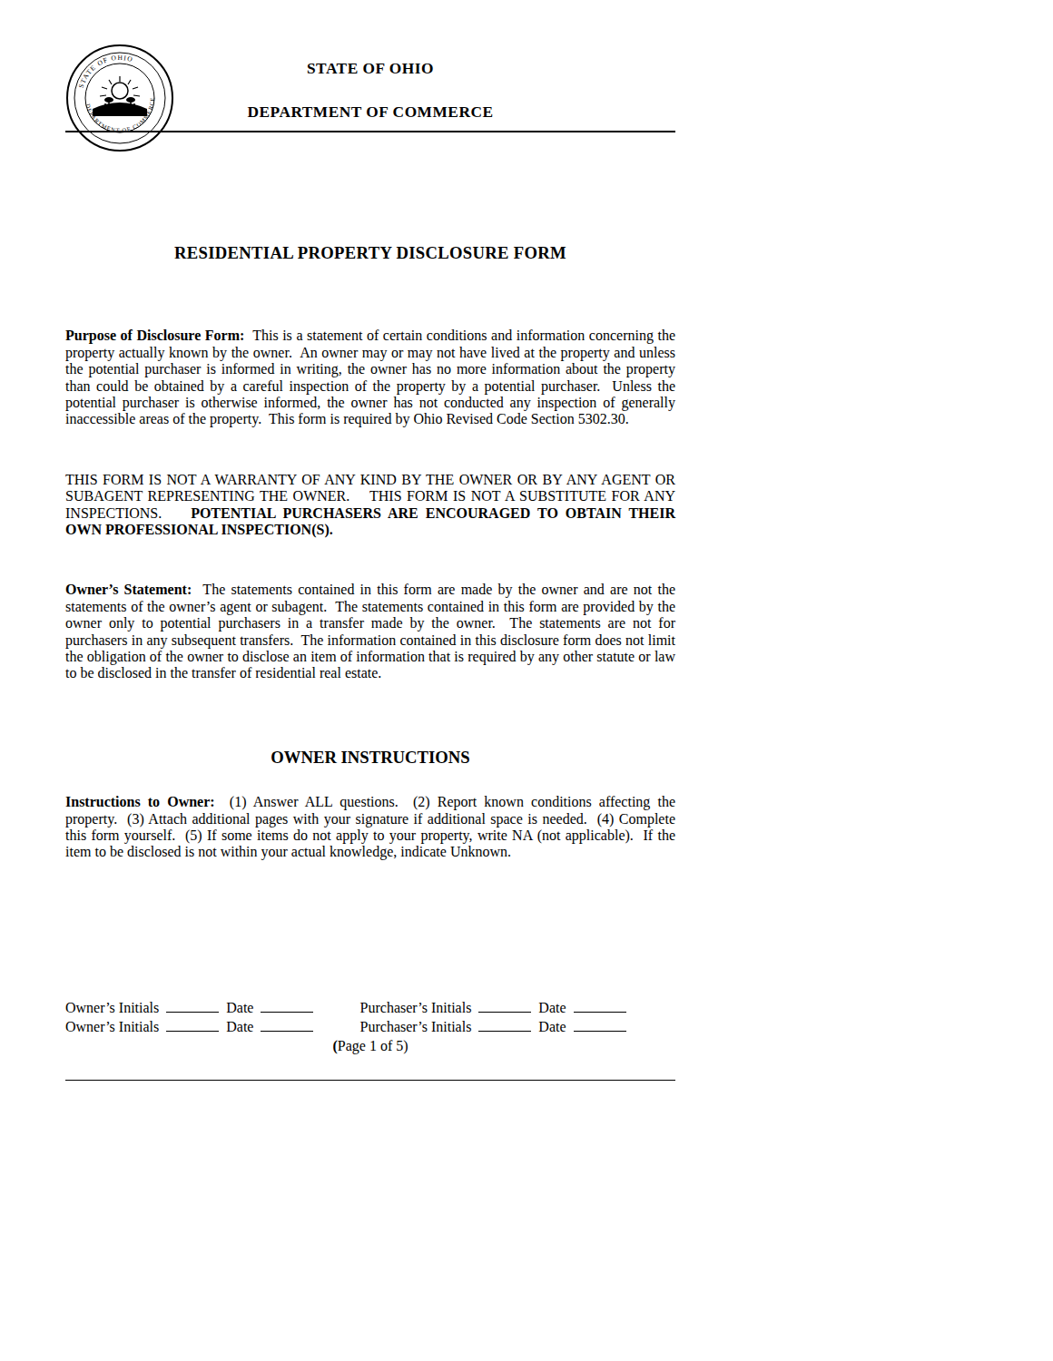STATE OF OHIO DEPARTMENT OF COMMERCE
STATE OF OHIO
DEPARTMENT OF COMMERCE
RESIDENTIAL PROPERTY DISCLOSURE FORM
Purpose of Disclosure Form: This is a statement of certain conditions and information concerning the property actually known by the owner. An owner may or may not have lived at the property and unless the potential purchaser is informed in writing, the owner has no more information about the property than could be obtained by a careful inspection of the property by a potential purchaser. Unless the potential purchaser is otherwise informed, the owner has not conducted any inspection of generally inaccessible areas of the property. This form is required by Ohio Revised Code Section 5302.30.
THIS FORM IS NOT A WARRANTY OF ANY KIND BY THE OWNER OR BY ANY AGENT OR SUBAGENT REPRESENTING THE OWNER. THIS FORM IS NOT A SUBSTITUTE FOR ANY INSPECTIONS. POTENTIAL PURCHASERS ARE ENCOURAGED TO OBTAIN THEIR OWN PROFESSIONAL INSPECTION(S).
Owner’s Statement: The statements contained in this form are made by the owner and are not the statements of the owner’s agent or subagent. The statements contained in this form are provided by the owner only to potential purchasers in a transfer made by the owner. The statements are not for purchasers in any subsequent transfers. The information contained in this disclosure form does not limit the obligation of the owner to disclose an item of information that is required by any other statute or law to be disclosed in the transfer of residential real estate.
OWNER INSTRUCTIONS
Instructions to Owner: (1) Answer ALL questions. (2) Report known conditions affecting the property. (3) Attach additional pages with your signature if additional space is needed. (4) Complete this form yourself. (5) If some items do not apply to your property, write NA (not applicable). If the item to be disclosed is not within your actual knowledge, indicate Unknown.
| Owner’s Initials Date | Purchaser’s Initials Date |
| Owner’s Initials Date | Purchaser’s Initials Date |
(Page 1 of 5)